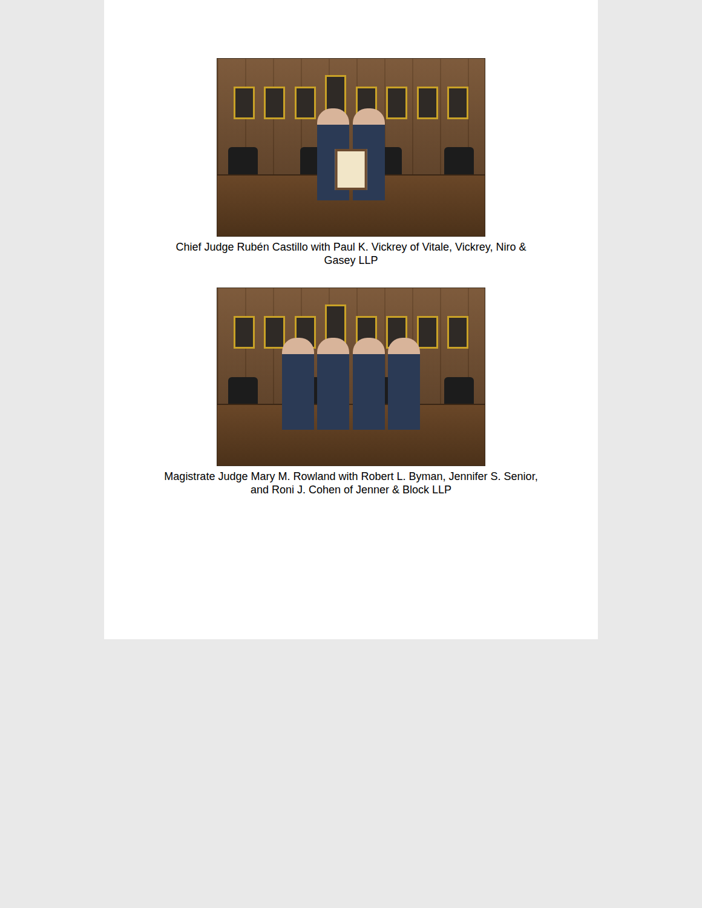Chief Judge Rubén Castillo with Paul K. Vickrey of Vitale, Vickrey, Niro & Gasey LLP
Magistrate Judge Mary M. Rowland with Robert L. Byman, Jennifer S. Senior, and Roni J. Cohen of Jenner & Block LLP